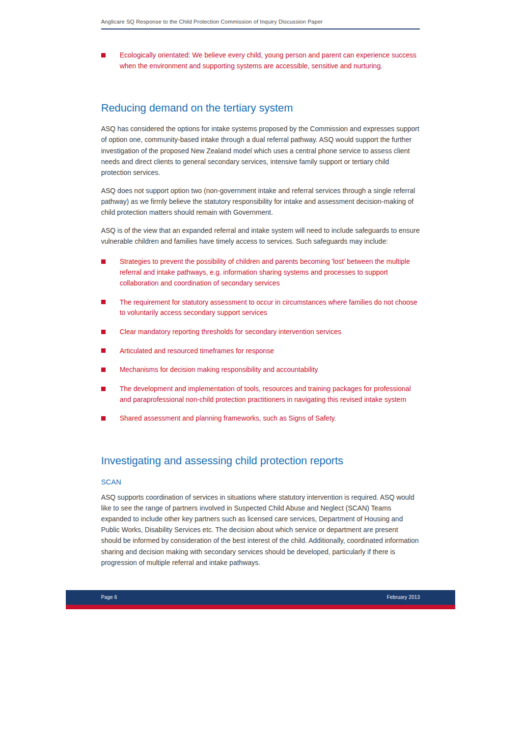Anglicare SQ Response to the Child Protection Commission of Inquiry Discussion Paper
Ecologically orientated: We believe every child, young person and parent can experience success when the environment and supporting systems are accessible, sensitive and nurturing.
Reducing demand on the tertiary system
ASQ has considered the options for intake systems proposed by the Commission and expresses support of option one, community-based intake through a dual referral pathway. ASQ would support the further investigation of the proposed New Zealand model which uses a central phone service to assess client needs and direct clients to general secondary services, intensive family support or tertiary child protection services.
ASQ does not support option two (non-government intake and referral services through a single referral pathway) as we firmly believe the statutory responsibility for intake and assessment decision-making of child protection matters should remain with Government.
ASQ is of the view that an expanded referral and intake system will need to include safeguards to ensure vulnerable children and families have timely access to services. Such safeguards may include:
Strategies to prevent the possibility of children and parents becoming 'lost' between the multiple referral and intake pathways, e.g. information sharing systems and processes to support collaboration and coordination of secondary services
The requirement for statutory assessment to occur in circumstances where families do not choose to voluntarily access secondary support services
Clear mandatory reporting thresholds for secondary intervention services
Articulated and resourced timeframes for response
Mechanisms for decision making responsibility and accountability
The development and implementation of tools, resources and training packages for professional and paraprofessional non-child protection practitioners in navigating this revised intake system
Shared assessment and planning frameworks, such as Signs of Safety.
Investigating and assessing child protection reports
SCAN
ASQ supports coordination of services in situations where statutory intervention is required. ASQ would like to see the range of partners involved in Suspected Child Abuse and Neglect (SCAN) Teams expanded to include other key partners such as licensed care services, Department of Housing and Public Works, Disability Services etc. The decision about which service or department are present should be informed by consideration of the best interest of the child. Additionally, coordinated information sharing and decision making with secondary services should be developed, particularly if there is progression of multiple referral and intake pathways.
Page 6 February 2013